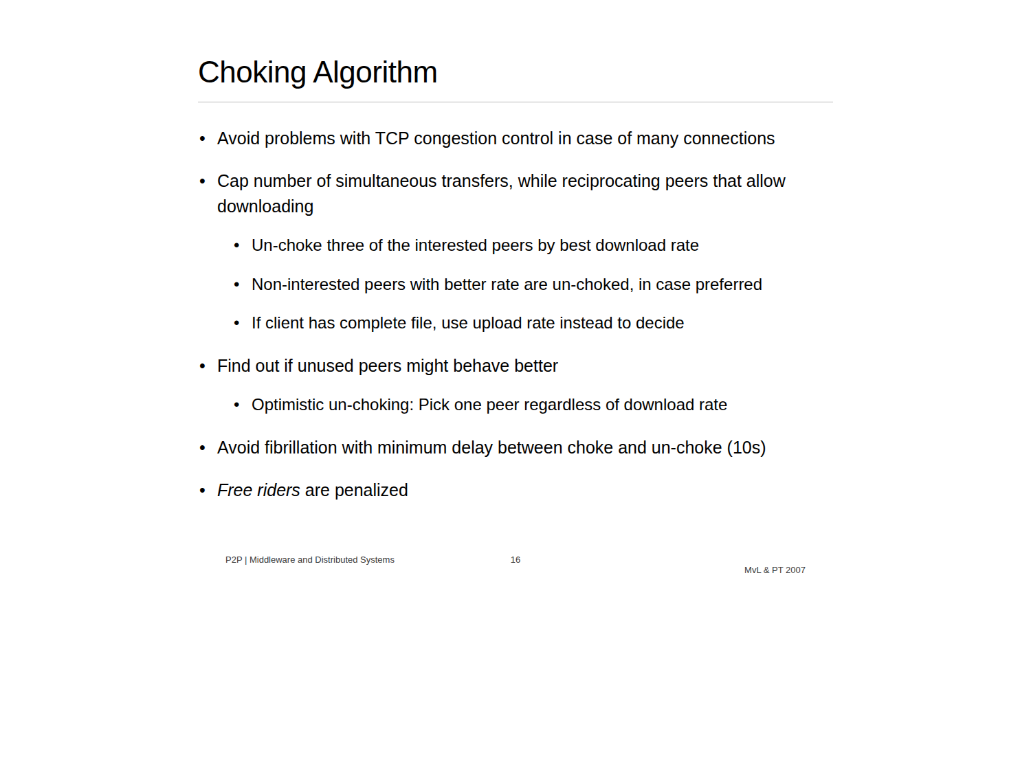Choking Algorithm
Avoid problems with TCP congestion control in case of many connections
Cap number of simultaneous transfers, while reciprocating peers that allow downloading
Un-choke three of the interested peers by best download rate
Non-interested peers with better rate are un-choked, in case preferred
If client has complete file, use upload rate instead to decide
Find out if unused peers might behave better
Optimistic un-choking: Pick one peer regardless of download rate
Avoid fibrillation with minimum delay between choke and un-choke (10s)
Free riders are penalized
P2P | Middleware and Distributed Systems
16
MvL & PT 2007